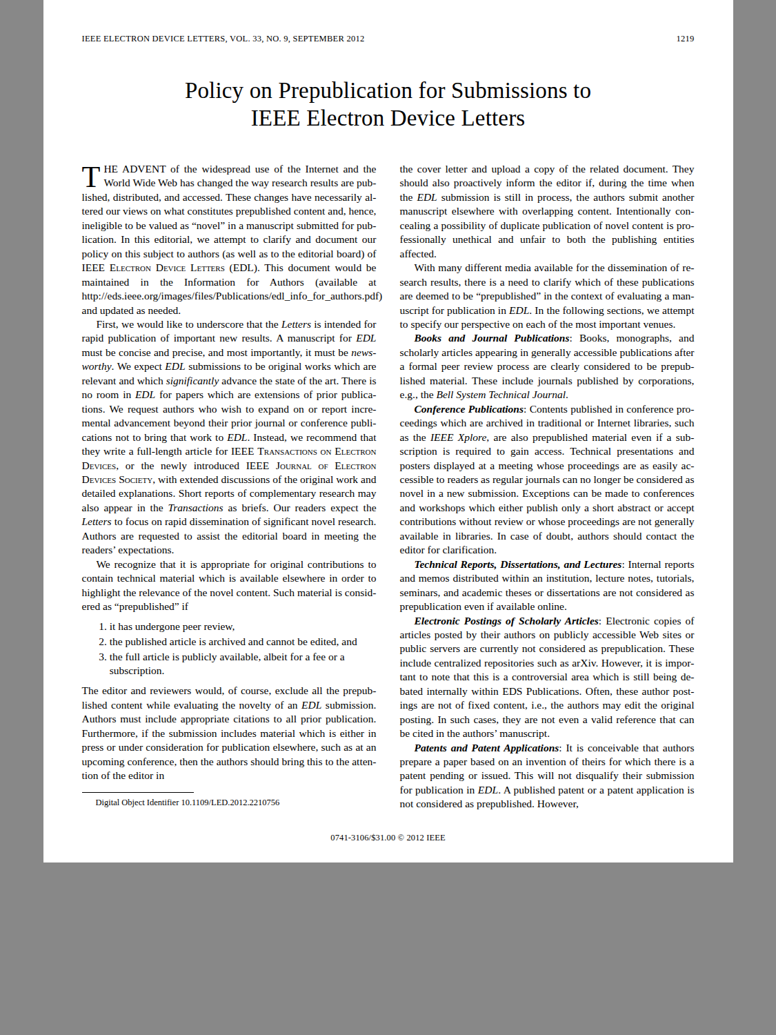IEEE Electron Device Letters, Vol. 33, No. 9, September 2012 1219
Policy on Prepublication for Submissions to
IEEE Electron Device Letters
THE ADVENT of the widespread use of the Internet and the World Wide Web has changed the way research results are published, distributed, and accessed. These changes have necessarily altered our views on what constitutes prepublished content and, hence, ineligible to be valued as “novel” in a manuscript submitted for publication. In this editorial, we attempt to clarify and document our policy on this subject to authors (as well as to the editorial board) of IEEE Electron Device Letters (EDL). This document would be maintained in the Information for Authors (available at http://eds.ieee.org/images/files/Publications/edl_info_for_authors.pdf) and updated as needed.
First, we would like to underscore that the Letters is intended for rapid publication of important new results. A manuscript for EDL must be concise and precise, and most importantly, it must be newsworthy. We expect EDL submissions to be original works which are relevant and which significantly advance the state of the art. There is no room in EDL for papers which are extensions of prior publications. We request authors who wish to expand on or report incremental advancement beyond their prior journal or conference publications not to bring that work to EDL. Instead, we recommend that they write a full-length article for IEEE Transactions on Electron Devices, or the newly introduced IEEE Journal of Electron Devices Society, with extended discussions of the original work and detailed explanations. Short reports of complementary research may also appear in the Transactions as briefs. Our readers expect the Letters to focus on rapid dissemination of significant novel research. Authors are requested to assist the editorial board in meeting the readers’ expectations.
We recognize that it is appropriate for original contributions to contain technical material which is available elsewhere in order to highlight the relevance of the novel content. Such material is considered as “prepublished” if
it has undergone peer review,
the published article is archived and cannot be edited, and
the full article is publicly available, albeit for a fee or a subscription.
The editor and reviewers would, of course, exclude all the prepublished content while evaluating the novelty of an EDL submission. Authors must include appropriate citations to all prior publication. Furthermore, if the submission includes material which is either in press or under consideration for publication elsewhere, such as at an upcoming conference, then the authors should bring this to the attention of the editor in
Digital Object Identifier 10.1109/LED.2012.2210756
the cover letter and upload a copy of the related document. They should also proactively inform the editor if, during the time when the EDL submission is still in process, the authors submit another manuscript elsewhere with overlapping content. Intentionally concealing a possibility of duplicate publication of novel content is professionally unethical and unfair to both the publishing entities affected.
With many different media available for the dissemination of research results, there is a need to clarify which of these publications are deemed to be “prepublished” in the context of evaluating a manuscript for publication in EDL. In the following sections, we attempt to specify our perspective on each of the most important venues.
Books and Journal Publications: Books, monographs, and scholarly articles appearing in generally accessible publications after a formal peer review process are clearly considered to be prepublished material. These include journals published by corporations, e.g., the Bell System Technical Journal.
Conference Publications: Contents published in conference proceedings which are archived in traditional or Internet libraries, such as the IEEE Xplore, are also prepublished material even if a subscription is required to gain access. Technical presentations and posters displayed at a meeting whose proceedings are as easily accessible to readers as regular journals can no longer be considered as novel in a new submission. Exceptions can be made to conferences and workshops which either publish only a short abstract or accept contributions without review or whose proceedings are not generally available in libraries. In case of doubt, authors should contact the editor for clarification.
Technical Reports, Dissertations, and Lectures: Internal reports and memos distributed within an institution, lecture notes, tutorials, seminars, and academic theses or dissertations are not considered as prepublication even if available online.
Electronic Postings of Scholarly Articles: Electronic copies of articles posted by their authors on publicly accessible Web sites or public servers are currently not considered as prepublication. These include centralized repositories such as arXiv. However, it is important to note that this is a controversial area which is still being debated internally within EDS Publications. Often, these author postings are not of fixed content, i.e., the authors may edit the original posting. In such cases, they are not even a valid reference that can be cited in the authors’ manuscript.
Patents and Patent Applications: It is conceivable that authors prepare a paper based on an invention of theirs for which there is a patent pending or issued. This will not disqualify their submission for publication in EDL. A published patent or a patent application is not considered as prepublished. However,
0741-3106/$31.00 © 2012 IEEE